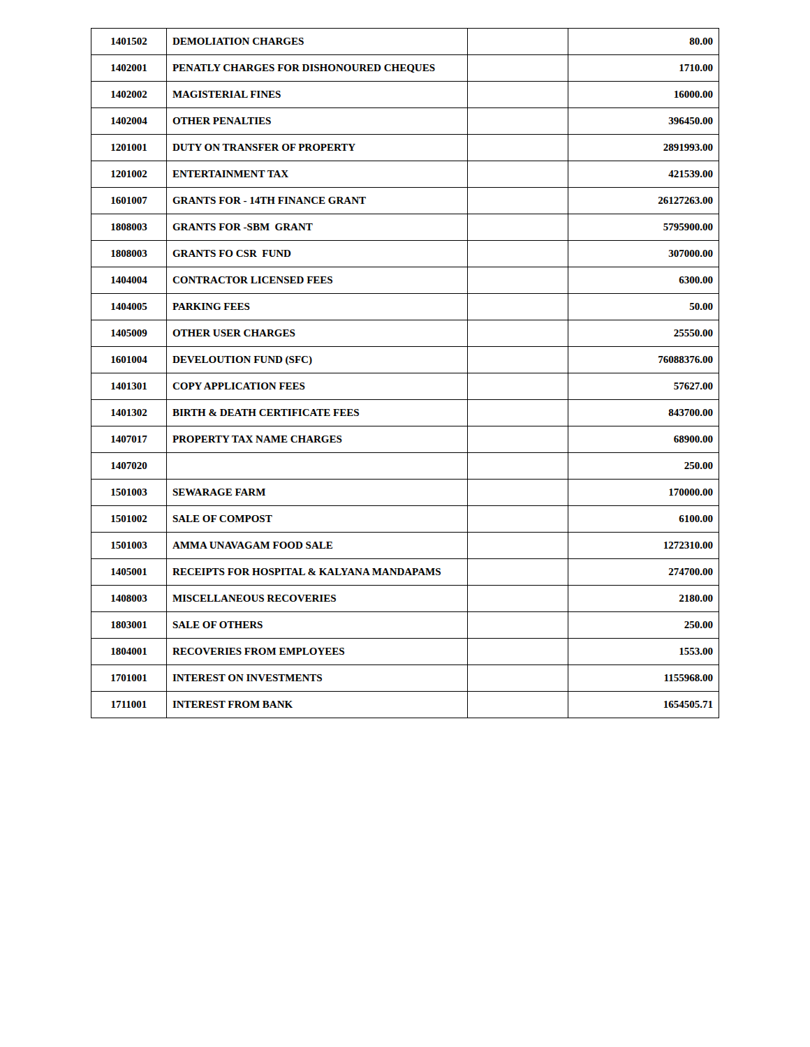| 1401502 | DEMOLIATION CHARGES | | 80.00 |
| 1402001 | PENATLY CHARGES FOR DISHONOURED CHEQUES | | 1710.00 |
| 1402002 | MAGISTERIAL FINES | | 16000.00 |
| 1402004 | OTHER PENALTIES | | 396450.00 |
| 1201001 | DUTY ON TRANSFER OF PROPERTY | | 2891993.00 |
| 1201002 | ENTERTAINMENT TAX | | 421539.00 |
| 1601007 | GRANTS FOR - 14TH FINANCE GRANT | | 26127263.00 |
| 1808003 | GRANTS FOR -SBM GRANT | | 5795900.00 |
| 1808003 | GRANTS FO CSR FUND | | 307000.00 |
| 1404004 | CONTRACTOR LICENSED FEES | | 6300.00 |
| 1404005 | PARKING FEES | | 50.00 |
| 1405009 | OTHER USER CHARGES | | 25550.00 |
| 1601004 | DEVELOUTION FUND (SFC) | | 76088376.00 |
| 1401301 | COPY APPLICATION FEES | | 57627.00 |
| 1401302 | BIRTH & DEATH CERTIFICATE FEES | | 843700.00 |
| 1407017 | PROPERTY TAX NAME CHARGES | | 68900.00 |
| 1407020 | | | 250.00 |
| 1501003 | SEWARAGE FARM | | 170000.00 |
| 1501002 | SALE OF COMPOST | | 6100.00 |
| 1501003 | AMMA UNAVAGAM FOOD SALE | | 1272310.00 |
| 1405001 | RECEIPTS FOR HOSPITAL & KALYANA MANDAPAMS | | 274700.00 |
| 1408003 | MISCELLANEOUS RECOVERIES | | 2180.00 |
| 1803001 | SALE OF OTHERS | | 250.00 |
| 1804001 | RECOVERIES FROM EMPLOYEES | | 1553.00 |
| 1701001 | INTEREST ON INVESTMENTS | | 1155968.00 |
| 1711001 | INTEREST FROM BANK | | 1654505.71 |